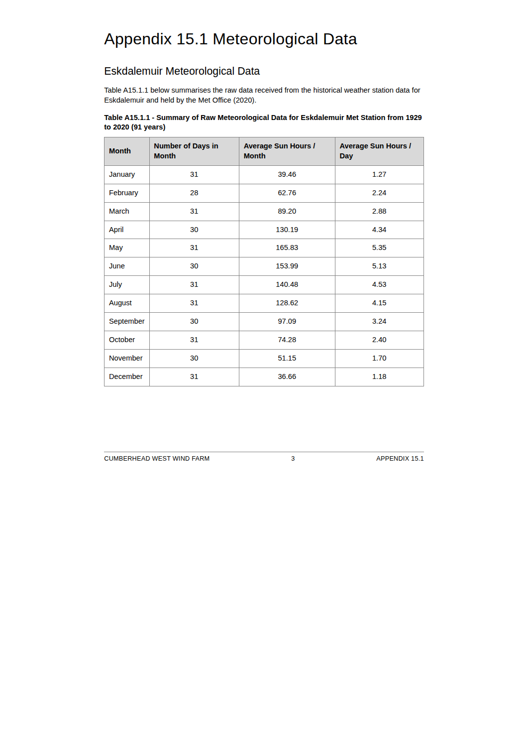Appendix 15.1 Meteorological Data
Eskdalemuir Meteorological Data
Table A15.1.1 below summarises the raw data received from the historical weather station data for Eskdalemuir and held by the Met Office (2020).
Table A15.1.1 - Summary of Raw Meteorological Data for Eskdalemuir Met Station from 1929 to 2020 (91 years)
| Month | Number of Days in Month | Average Sun Hours / Month | Average Sun Hours / Day |
| --- | --- | --- | --- |
| January | 31 | 39.46 | 1.27 |
| February | 28 | 62.76 | 2.24 |
| March | 31 | 89.20 | 2.88 |
| April | 30 | 130.19 | 4.34 |
| May | 31 | 165.83 | 5.35 |
| June | 30 | 153.99 | 5.13 |
| July | 31 | 140.48 | 4.53 |
| August | 31 | 128.62 | 4.15 |
| September | 30 | 97.09 | 3.24 |
| October | 31 | 74.28 | 2.40 |
| November | 30 | 51.15 | 1.70 |
| December | 31 | 36.66 | 1.18 |
CUMBERHEAD WEST WIND FARM 3 APPENDIX 15.1